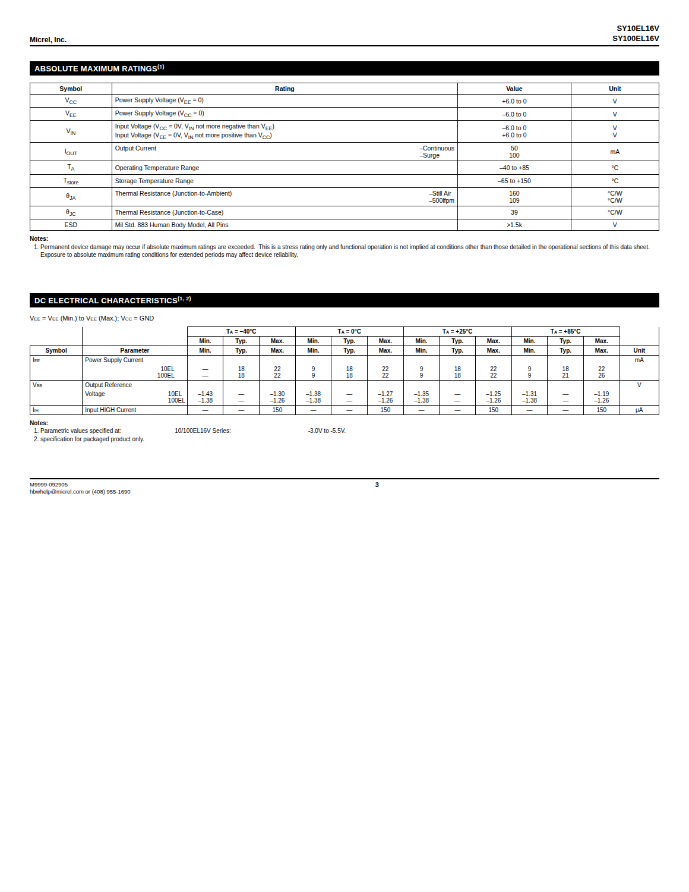Micrel, Inc.
SY10EL16V
SY100EL16V
ABSOLUTE MAXIMUM RATINGS(1)
| Symbol | Rating | Value | Unit |
| --- | --- | --- | --- |
| V CC | Power Supply Voltage (V EE = 0) | +6.0 to 0 | V |
| V EE | Power Supply Voltage (V CC = 0) | –6.0 to 0 | V |
| V IN | Input Voltage (V CC = 0V, V IN not more negative than V EE ) Input Voltage (V EE = 0V, V IN not more positive than V CC ) | –6.0 to 0 +6.0 to 0 | V V |
| I OUT | Output Current –Continuous –Surge | 50 100 | mA |
| T A | Operating Temperature Range | –40 to +85 | °C |
| T store | Storage Temperature Range | –65 to +150 | °C |
| θ JA | Thermal Resistance (Junction-to-Ambient) –Still Air –500lfpm | 160 109 | °C/W °C/W |
| θ JC | Thermal Resistance (Junction-to-Case) | 39 | °C/W |
| ESD | Mil Std. 883 Human Body Model, All Pins | >1.5k | V |
Notes:
Permanent device damage may occur if absolute maximum ratings are exceeded. This is a stress rating only and functional operation is not implied at conditions other than those detailed in the operational sections of this data sheet. Exposure to absolute maximum ratlng conditions for extended periods may affect device reliability.
DC ELECTRICAL CHARACTERISTICS(1, 2)
Vee = Vee (Min.) to Vee (Max.); Vcc = GND
| | | T a = –40°C | T a = 0°C | T a = +25°C | T a = +85°C | |
| --- | --- | --- | --- | --- | --- | --- |
| Min. | Typ. | Max. | Min. | Typ. | Max. | Min. | Typ. | Max. | Min. | Typ. | Max. |
| Symbol | Parameter | Min. | Typ. | Max. | Min. | Typ. | Max. | Min. | Typ. | Max. | Min. | Typ. | Max. | Unit |
| I ee | Power Supply Current | | | | | | | | | | | | | mA |
| 10EL 100EL | — — | 18 18 | 22 22 | 9 9 | 18 18 | 22 22 | 9 9 | 18 18 | 22 22 | 9 9 | 18 21 | 22 26 |
| V bb | Output Reference | | | | | | | | | | | | | V |
| Voltage 10EL 100EL | –1.43 –1.38 | — — | –1.30 –1.26 | –1.38 –1.38 | — — | –1.27 –1.26 | –1.35 –1.38 | — — | –1.25 –1.26 | –1.31 –1.38 | — — | –1.19 –1.26 |
| I ih | Input HIGH Current | — | — | 150 | — | — | 150 | — | — | 150 | — | — | 150 | μA |
Notes:
Parametric values specified at: 10/100EL16V Series: -3.0V to -5.5V.
specification for packaged product only.
M9999-092905
hbwhelp@micrel.com or (408) 955-1690
3